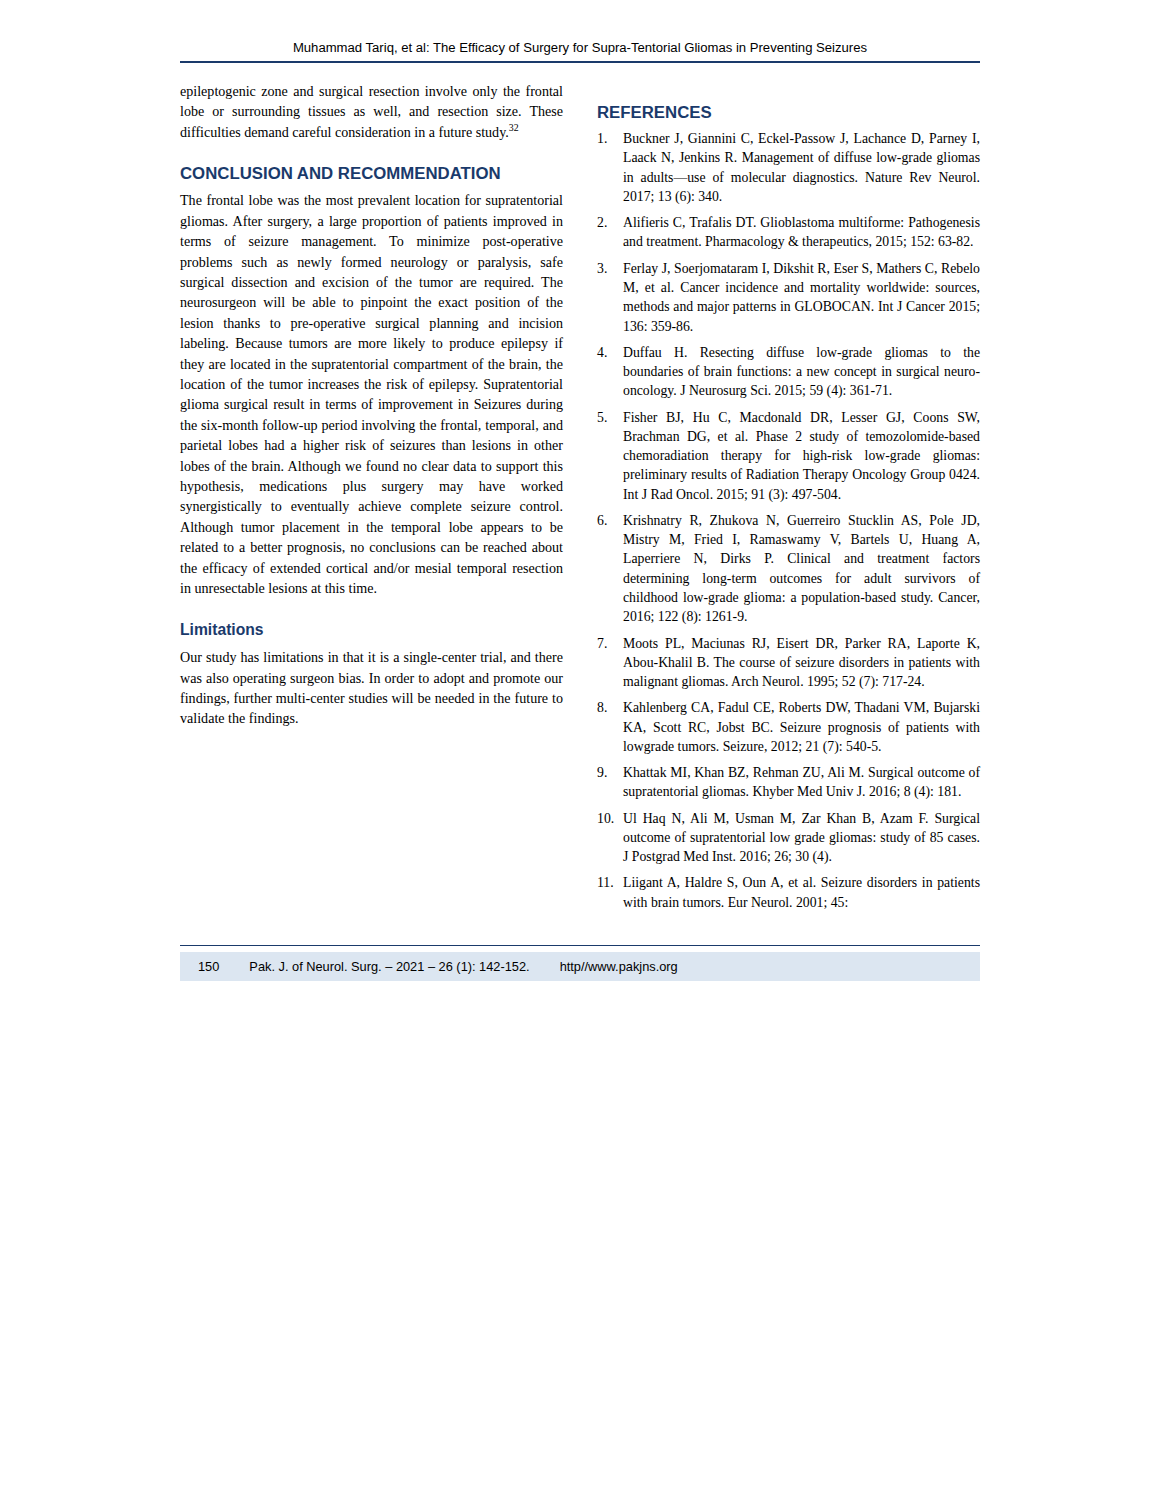Muhammad Tariq, et al: The Efficacy of Surgery for Supra-Tentorial Gliomas in Preventing Seizures
epileptogenic zone and surgical resection involve only the frontal lobe or surrounding tissues as well, and resection size. These difficulties demand careful consideration in a future study.32
CONCLUSION AND RECOMMENDATION
The frontal lobe was the most prevalent location for supratentorial gliomas. After surgery, a large proportion of patients improved in terms of seizure management. To minimize post-operative problems such as newly formed neurology or paralysis, safe surgical dissection and excision of the tumor are required. The neurosurgeon will be able to pinpoint the exact position of the lesion thanks to pre-operative surgical planning and incision labeling. Because tumors are more likely to produce epilepsy if they are located in the supratentorial compartment of the brain, the location of the tumor increases the risk of epilepsy. Supratentorial glioma surgical result in terms of improvement in Seizures during the six-month follow-up period involving the frontal, temporal, and parietal lobes had a higher risk of seizures than lesions in other lobes of the brain. Although we found no clear data to support this hypothesis, medications plus surgery may have worked synergistically to eventually achieve complete seizure control. Although tumor placement in the temporal lobe appears to be related to a better prognosis, no conclusions can be reached about the efficacy of extended cortical and/or mesial temporal resection in unresectable lesions at this time.
Limitations
Our study has limitations in that it is a single-center trial, and there was also operating surgeon bias. In order to adopt and promote our findings, further multi-center studies will be needed in the future to validate the findings.
REFERENCES
Buckner J, Giannini C, Eckel-Passow J, Lachance D, Parney I, Laack N, Jenkins R. Management of diffuse low-grade gliomas in adults—use of molecular diagnostics. Nature Rev Neurol. 2017; 13 (6): 340.
Alifieris C, Trafalis DT. Glioblastoma multiforme: Pathogenesis and treatment. Pharmacology & therapeutics, 2015; 152: 63-82.
Ferlay J, Soerjomataram I, Dikshit R, Eser S, Mathers C, Rebelo M, et al. Cancer incidence and mortality worldwide: sources, methods and major patterns in GLOBOCAN. Int J Cancer 2015; 136: 359-86.
Duffau H. Resecting diffuse low-grade gliomas to the boundaries of brain functions: a new concept in surgical neuro-oncology. J Neurosurg Sci. 2015; 59 (4): 361-71.
Fisher BJ, Hu C, Macdonald DR, Lesser GJ, Coons SW, Brachman DG, et al. Phase 2 study of temozolomide-based chemoradiation therapy for high-risk low-grade gliomas: preliminary results of Radiation Therapy Oncology Group 0424. Int J Rad Oncol. 2015; 91 (3): 497-504.
Krishnatry R, Zhukova N, Guerreiro Stucklin AS, Pole JD, Mistry M, Fried I, Ramaswamy V, Bartels U, Huang A, Laperriere N, Dirks P. Clinical and treatment factors determining long-term outcomes for adult survivors of childhood low-grade glioma: a population-based study. Cancer, 2016; 122 (8): 1261-9.
Moots PL, Maciunas RJ, Eisert DR, Parker RA, Laporte K, Abou-Khalil B. The course of seizure disorders in patients with malignant gliomas. Arch Neurol. 1995; 52 (7): 717-24.
Kahlenberg CA, Fadul CE, Roberts DW, Thadani VM, Bujarski KA, Scott RC, Jobst BC. Seizure prognosis of patients with lowgrade tumors. Seizure, 2012; 21 (7): 540-5.
Khattak MI, Khan BZ, Rehman ZU, Ali M. Surgical outcome of supratentorial gliomas. Khyber Med Univ J. 2016; 8 (4): 181.
Ul Haq N, Ali M, Usman M, Zar Khan B, Azam F. Surgical outcome of supratentorial low grade gliomas: study of 85 cases. J Postgrad Med Inst. 2016; 26; 30 (4).
Liigant A, Haldre S, Oun A, et al. Seizure disorders in patients with brain tumors. Eur Neurol. 2001; 45:
150 Pak. J. of Neurol. Surg. – 2021 – 26 (1): 142-152. http//www.pakjns.org